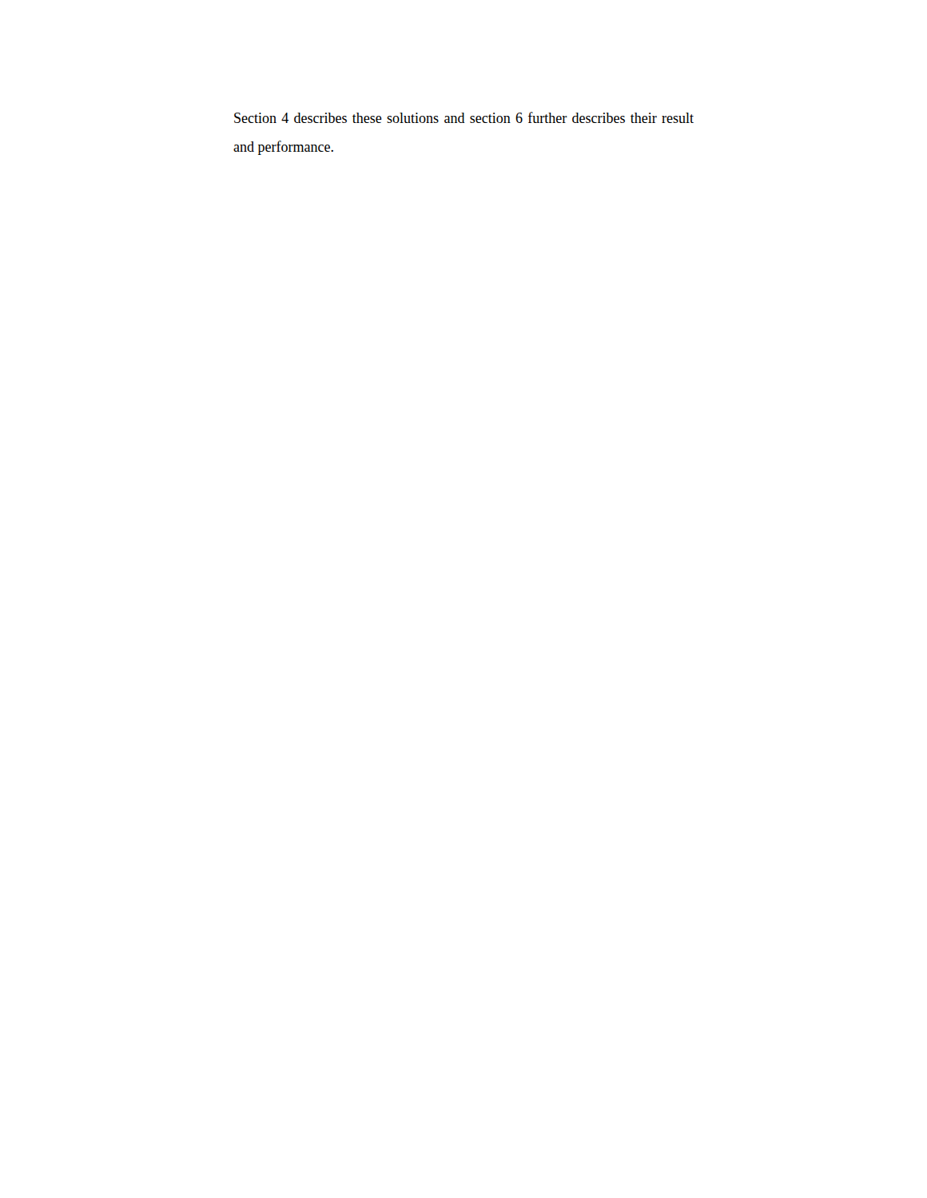Section 4 describes these solutions and section 6 further describes their result and performance.